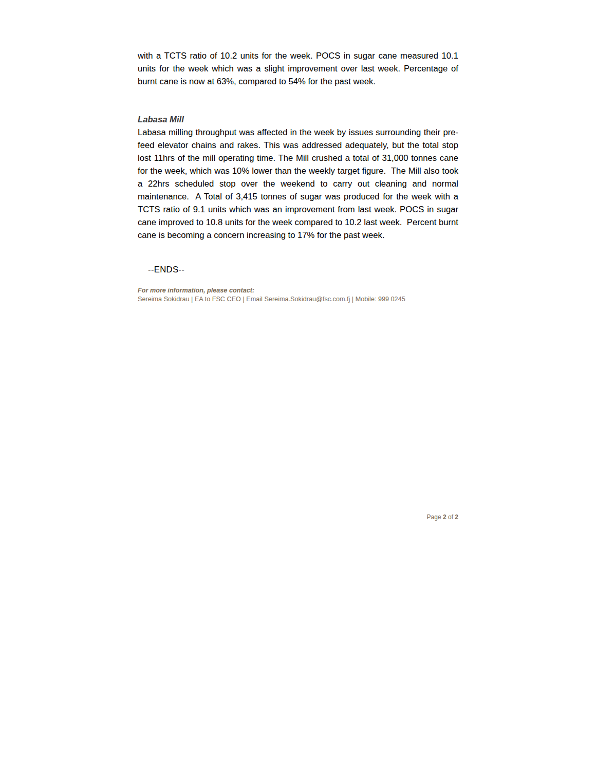with a TCTS ratio of 10.2 units for the week. POCS in sugar cane measured 10.1 units for the week which was a slight improvement over last week. Percentage of burnt cane is now at 63%, compared to 54% for the past week.
Labasa Mill
Labasa milling throughput was affected in the week by issues surrounding their pre-feed elevator chains and rakes. This was addressed adequately, but the total stop lost 11hrs of the mill operating time. The Mill crushed a total of 31,000 tonnes cane for the week, which was 10% lower than the weekly target figure. The Mill also took a 22hrs scheduled stop over the weekend to carry out cleaning and normal maintenance. A Total of 3,415 tonnes of sugar was produced for the week with a TCTS ratio of 9.1 units which was an improvement from last week. POCS in sugar cane improved to 10.8 units for the week compared to 10.2 last week. Percent burnt cane is becoming a concern increasing to 17% for the past week.
--ENDS--
For more information, please contact:
Sereima Sokidrau | EA to FSC CEO | Email Sereima.Sokidrau@fsc.com.fj | Mobile: 999 0245
Page 2 of 2